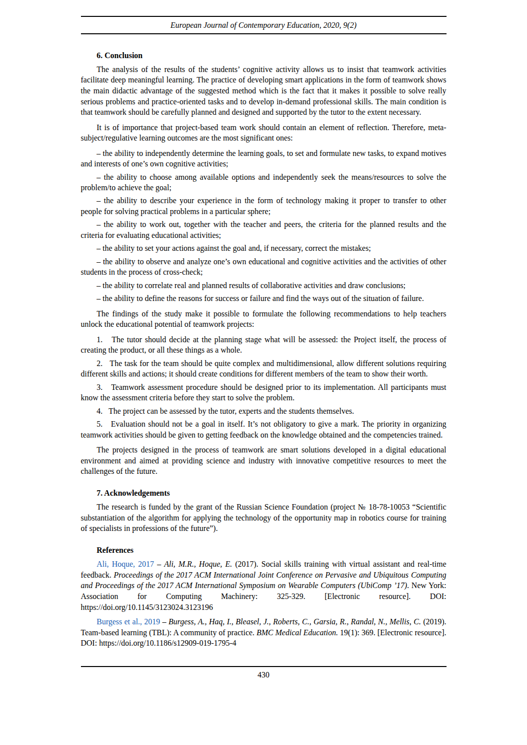European Journal of Contemporary Education, 2020, 9(2)
6. Conclusion
The analysis of the results of the students’ cognitive activity allows us to insist that teamwork activities facilitate deep meaningful learning. The practice of developing smart applications in the form of teamwork shows the main didactic advantage of the suggested method which is the fact that it makes it possible to solve really serious problems and practice-oriented tasks and to develop in-demand professional skills. The main condition is that teamwork should be carefully planned and designed and supported by the tutor to the extent necessary.
It is of importance that project-based team work should contain an element of reflection. Therefore, meta-subject/regulative learning outcomes are the most significant ones:
the ability to independently determine the learning goals, to set and formulate new tasks, to expand motives and interests of one’s own cognitive activities;
the ability to choose among available options and independently seek the means/resources to solve the problem/to achieve the goal;
the ability to describe your experience in the form of technology making it proper to transfer to other people for solving practical problems in a particular sphere;
the ability to work out, together with the teacher and peers, the criteria for the planned results and the criteria for evaluating educational activities;
the ability to set your actions against the goal and, if necessary, correct the mistakes;
the ability to observe and analyze one’s own educational and cognitive activities and the activities of other students in the process of cross-check;
the ability to correlate real and planned results of collaborative activities and draw conclusions;
the ability to define the reasons for success or failure and find the ways out of the situation of failure.
The findings of the study make it possible to formulate the following recommendations to help teachers unlock the educational potential of teamwork projects:
The tutor should decide at the planning stage what will be assessed: the Project itself, the process of creating the product, or all these things as a whole.
The task for the team should be quite complex and multidimensional, allow different solutions requiring different skills and actions; it should create conditions for different members of the team to show their worth.
Teamwork assessment procedure should be designed prior to its implementation. All participants must know the assessment criteria before they start to solve the problem.
The project can be assessed by the tutor, experts and the students themselves.
Evaluation should not be a goal in itself. It’s not obligatory to give a mark. The priority in organizing teamwork activities should be given to getting feedback on the knowledge obtained and the competencies trained.
The projects designed in the process of teamwork are smart solutions developed in a digital educational environment and aimed at providing science and industry with innovative competitive resources to meet the challenges of the future.
7. Acknowledgements
The research is funded by the grant of the Russian Science Foundation (project № 18-78-10053 “Scientific substantiation of the algorithm for applying the technology of the opportunity map in robotics course for training of specialists in professions of the future”).
References
Ali, Hoque, 2017 – Ali, M.R., Hoque, E. (2017). Social skills training with virtual assistant and real-time feedback. Proceedings of the 2017 ACM International Joint Conference on Pervasive and Ubiquitous Computing and Proceedings of the 2017 ACM International Symposium on Wearable Computers (UbiComp ’17). New York: Association for Computing Machinery: 325-329. [Electronic resource]. DOI: https://doi.org/10.1145/3123024.3123196
Burgess et al., 2019 – Burgess, A., Haq, I., Bleasel, J., Roberts, C., Garsia, R., Randal, N., Mellis, C. (2019). Team-based learning (TBL): A community of practice. BMC Medical Education. 19(1): 369. [Electronic resource]. DOI: https://doi.org/10.1186/s12909-019-1795-4
430